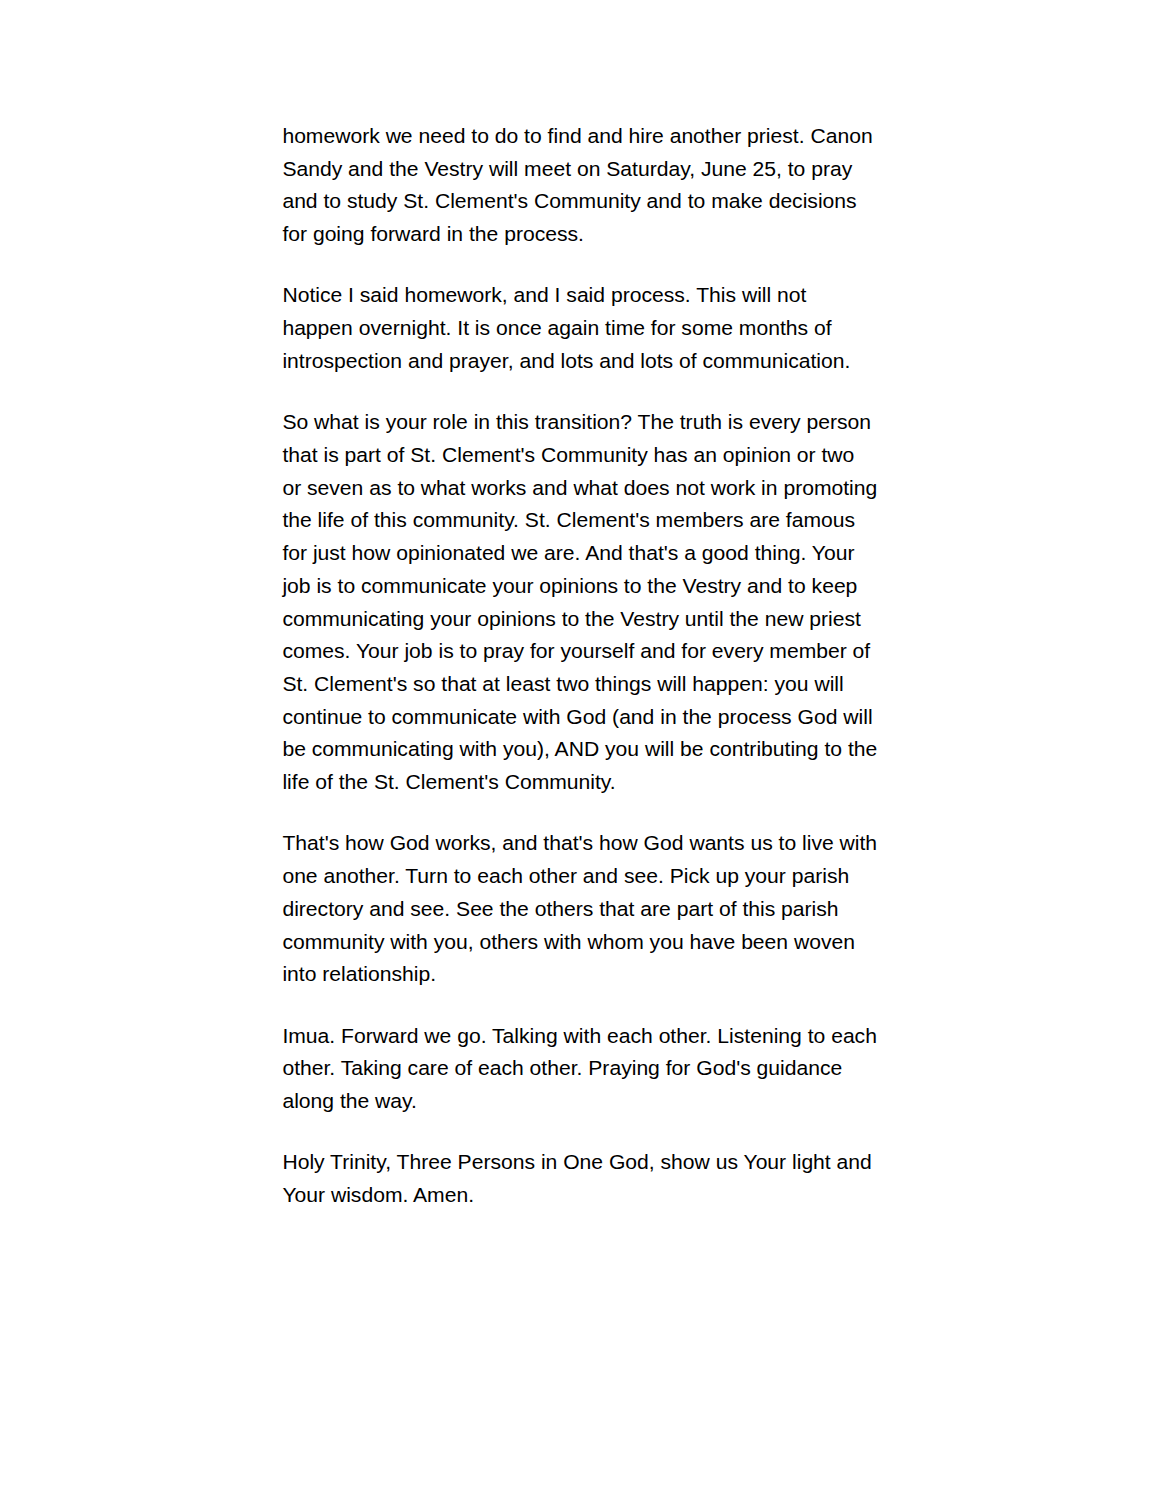homework we need to do to find and hire another priest. Canon Sandy and the Vestry will meet on Saturday, June 25, to pray and to study St. Clement's Community and to make decisions for going forward in the process.
Notice I said homework, and I said process. This will not happen overnight. It is once again time for some months of introspection and prayer, and lots and lots of communication.
So what is your role in this transition? The truth is every person that is part of St. Clement's Community has an opinion or two or seven as to what works and what does not work in promoting the life of this community. St. Clement's members are famous for just how opinionated we are. And that's a good thing. Your job is to communicate your opinions to the Vestry and to keep communicating your opinions to the Vestry until the new priest comes. Your job is to pray for yourself and for every member of St. Clement's so that at least two things will happen: you will continue to communicate with God (and in the process God will be communicating with you), AND you will be contributing to the life of the St. Clement's Community.
That's how God works, and that's how God wants us to live with one another. Turn to each other and see. Pick up your parish directory and see. See the others that are part of this parish community with you, others with whom you have been woven into relationship.
Imua. Forward we go. Talking with each other. Listening to each other. Taking care of each other. Praying for God's guidance along the way.
Holy Trinity, Three Persons in One God, show us Your light and Your wisdom. Amen.